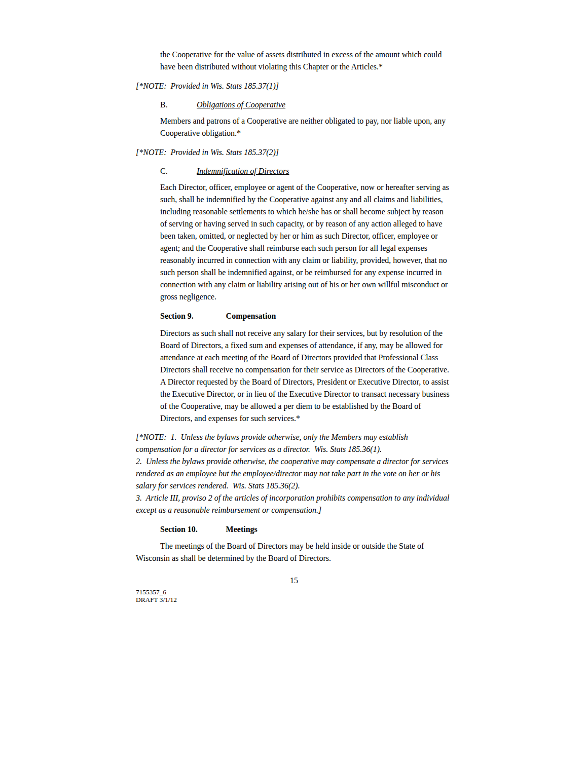the Cooperative for the value of assets distributed in excess of the amount which could have been distributed without violating this Chapter or the Articles.*
[*NOTE: Provided in Wis. Stats 185.37(1)]
B. Obligations of Cooperative
Members and patrons of a Cooperative are neither obligated to pay, nor liable upon, any Cooperative obligation.*
[*NOTE: Provided in Wis. Stats 185.37(2)]
C. Indemnification of Directors
Each Director, officer, employee or agent of the Cooperative, now or hereafter serving as such, shall be indemnified by the Cooperative against any and all claims and liabilities, including reasonable settlements to which he/she has or shall become subject by reason of serving or having served in such capacity, or by reason of any action alleged to have been taken, omitted, or neglected by her or him as such Director, officer, employee or agent; and the Cooperative shall reimburse each such person for all legal expenses reasonably incurred in connection with any claim or liability, provided, however, that no such person shall be indemnified against, or be reimbursed for any expense incurred in connection with any claim or liability arising out of his or her own willful misconduct or gross negligence.
Section 9. Compensation
Directors as such shall not receive any salary for their services, but by resolution of the Board of Directors, a fixed sum and expenses of attendance, if any, may be allowed for attendance at each meeting of the Board of Directors provided that Professional Class Directors shall receive no compensation for their service as Directors of the Cooperative. A Director requested by the Board of Directors, President or Executive Director, to assist the Executive Director, or in lieu of the Executive Director to transact necessary business of the Cooperative, may be allowed a per diem to be established by the Board of Directors, and expenses for such services.*
[*NOTE: 1. Unless the bylaws provide otherwise, only the Members may establish compensation for a director for services as a director. Wis. Stats 185.36(1).
2. Unless the bylaws provide otherwise, the cooperative may compensate a director for services rendered as an employee but the employee/director may not take part in the vote on her or his salary for services rendered. Wis. Stats 185.36(2).
3. Article III, proviso 2 of the articles of incorporation prohibits compensation to any individual except as a reasonable reimbursement or compensation.]
Section 10. Meetings
The meetings of the Board of Directors may be held inside or outside the State of Wisconsin as shall be determined by the Board of Directors.
15
7155357_6
DRAFT 3/1/12